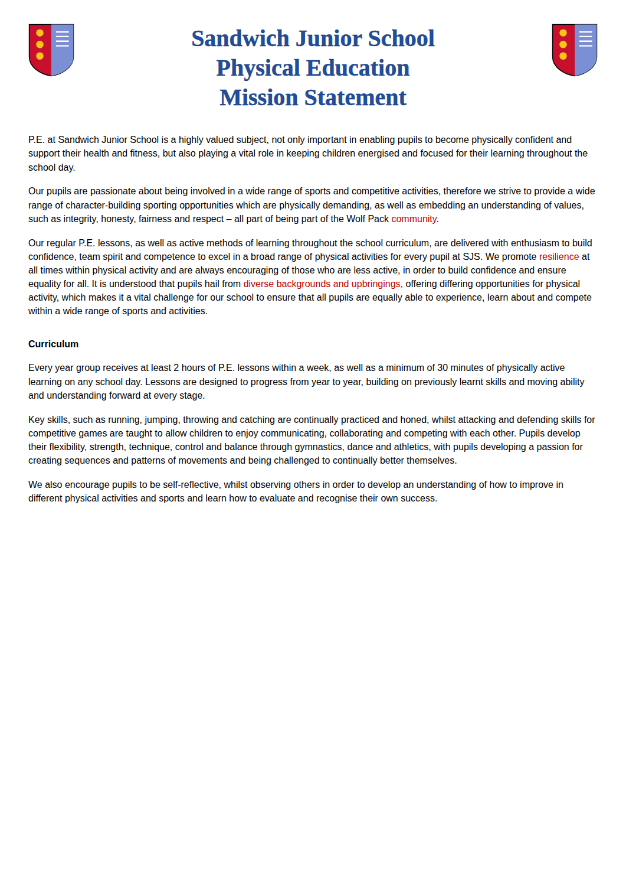Sandwich Junior School Physical Education Mission Statement
P.E. at Sandwich Junior School is a highly valued subject, not only important in enabling pupils to become physically confident and support their health and fitness, but also playing a vital role in keeping children energised and focused for their learning throughout the school day.
Our pupils are passionate about being involved in a wide range of sports and competitive activities, therefore we strive to provide a wide range of character-building sporting opportunities which are physically demanding, as well as embedding an understanding of values, such as integrity, honesty, fairness and respect – all part of being part of the Wolf Pack community.
Our regular P.E. lessons, as well as active methods of learning throughout the school curriculum, are delivered with enthusiasm to build confidence, team spirit and competence to excel in a broad range of physical activities for every pupil at SJS. We promote resilience at all times within physical activity and are always encouraging of those who are less active, in order to build confidence and ensure equality for all. It is understood that pupils hail from diverse backgrounds and upbringings, offering differing opportunities for physical activity, which makes it a vital challenge for our school to ensure that all pupils are equally able to experience, learn about and compete within a wide range of sports and activities.
Curriculum
Every year group receives at least 2 hours of P.E. lessons within a week, as well as a minimum of 30 minutes of physically active learning on any school day. Lessons are designed to progress from year to year, building on previously learnt skills and moving ability and understanding forward at every stage.
Key skills, such as running, jumping, throwing and catching are continually practiced and honed, whilst attacking and defending skills for competitive games are taught to allow children to enjoy communicating, collaborating and competing with each other. Pupils develop their flexibility, strength, technique, control and balance through gymnastics, dance and athletics, with pupils developing a passion for creating sequences and patterns of movements and being challenged to continually better themselves.
We also encourage pupils to be self-reflective, whilst observing others in order to develop an understanding of how to improve in different physical activities and sports and learn how to evaluate and recognise their own success.